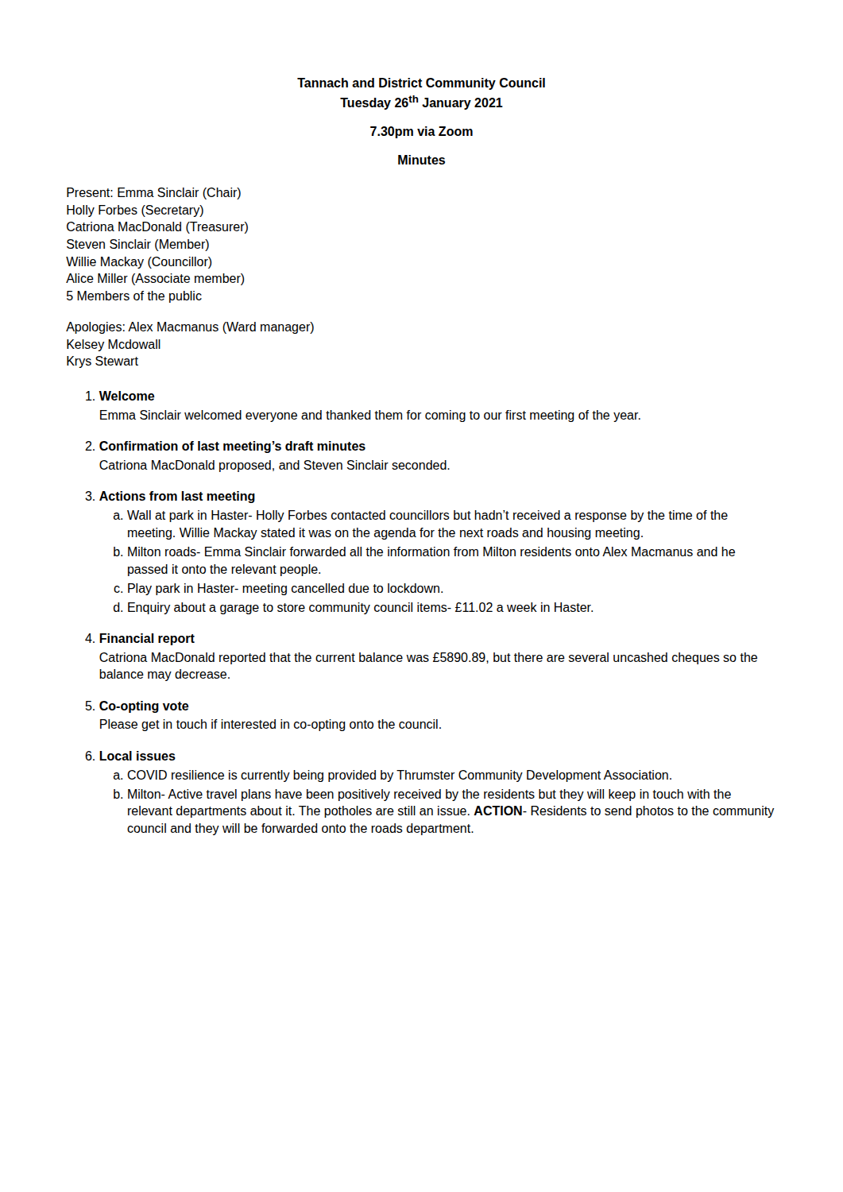Tannach and District Community Council
Tuesday 26th January 2021
7.30pm via Zoom
Minutes
Present: Emma Sinclair (Chair)
Holly Forbes (Secretary)
Catriona MacDonald (Treasurer)
Steven Sinclair (Member)
Willie Mackay (Councillor)
Alice Miller (Associate member)
5 Members of the public
Apologies: Alex Macmanus (Ward manager)
Kelsey Mcdowall
Krys Stewart
Welcome
Emma Sinclair welcomed everyone and thanked them for coming to our first meeting of the year.
Confirmation of last meeting’s draft minutes
Catriona MacDonald proposed, and Steven Sinclair seconded.
Actions from last meeting
Wall at park in Haster- Holly Forbes contacted councillors but hadn’t received a response by the time of the meeting. Willie Mackay stated it was on the agenda for the next roads and housing meeting.
Milton roads- Emma Sinclair forwarded all the information from Milton residents onto Alex Macmanus and he passed it onto the relevant people.
Play park in Haster- meeting cancelled due to lockdown.
Enquiry about a garage to store community council items- £11.02 a week in Haster.
Financial report
Catriona MacDonald reported that the current balance was £5890.89, but there are several uncashed cheques so the balance may decrease.
Co-opting vote
Please get in touch if interested in co-opting onto the council.
Local issues
COVID resilience is currently being provided by Thrumster Community Development Association.
Milton- Active travel plans have been positively received by the residents but they will keep in touch with the relevant departments about it. The potholes are still an issue. ACTION- Residents to send photos to the community council and they will be forwarded onto the roads department.